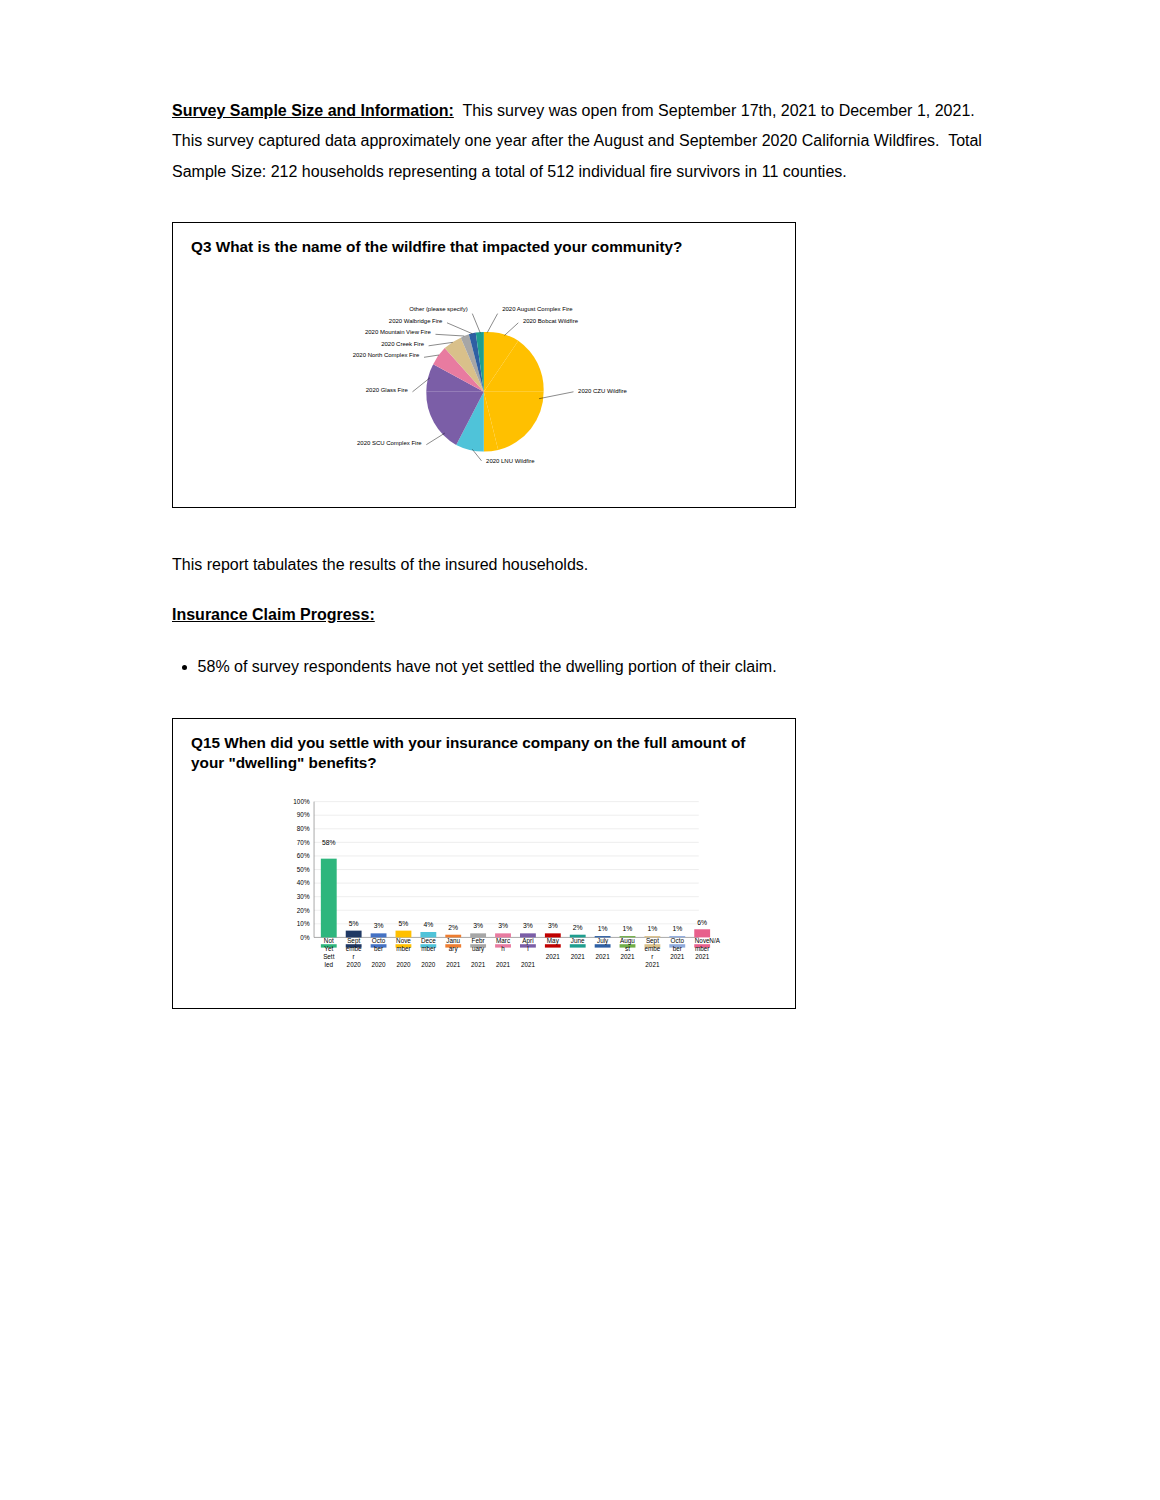Survey Sample Size and Information: This survey was open from September 17th, 2021 to December 1, 2021. This survey captured data approximately one year after the August and September 2020 California Wildfires. Total Sample Size: 212 households representing a total of 512 individual fire survivors in 11 counties.
Q3 What is the name of the wildfire that impacted your community?
Other (please specify) 2020 August Complex Fire 2020 Bobcat Wildfire 2020 Walbridge Fire 2020 Mountain View Fire 2020 Creek Fire 2020 North Complex Fire 2020 Glass Fire 2020 SCU Complex Fire 2020 LNU Wildfire 2020 CZU Wildfire
This report tabulates the results of the insured households.
Insurance Claim Progress:
58% of survey respondents have not yet settled the dwelling portion of their claim.
Q15 When did you settle with your insurance company on the full amount of your "dwelling" benefits?
100% 90% 80% 70% 60% 50% 40% 30% 20% 10% 0% 58% 5% 3% 5% 4% 2% 3% 3% 3% 3% 2% 1% 1% 1% 1% 6% Not Yet Sett led Sept embe r 2020 Octo ber 2020 Nove mber 2020 Dece mber 2020 Janu ary 2021 Febr uary 2021 Marc h 2021 Apri l 2021 May 2021 June 2021 July 2021 Augu st 2021 Sept embe r 2021 Octo ber 2021 Nove mber 2021 N/A